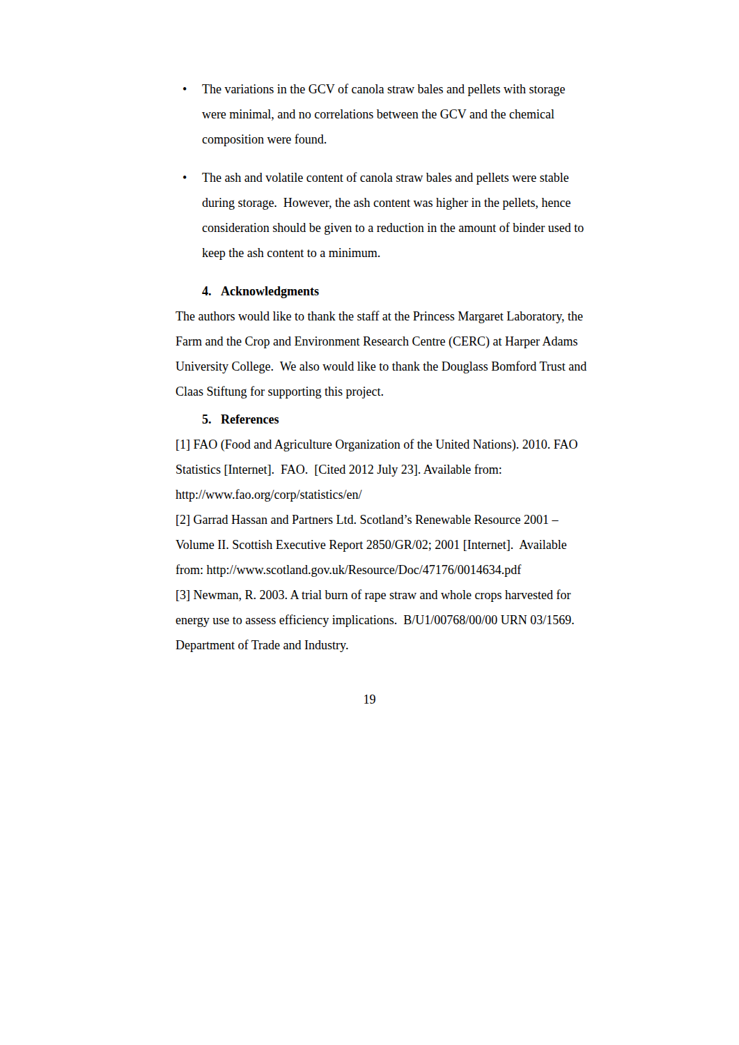The variations in the GCV of canola straw bales and pellets with storage were minimal, and no correlations between the GCV and the chemical composition were found.
The ash and volatile content of canola straw bales and pellets were stable during storage. However, the ash content was higher in the pellets, hence consideration should be given to a reduction in the amount of binder used to keep the ash content to a minimum.
4. Acknowledgments
The authors would like to thank the staff at the Princess Margaret Laboratory, the Farm and the Crop and Environment Research Centre (CERC) at Harper Adams University College. We also would like to thank the Douglass Bomford Trust and Claas Stiftung for supporting this project.
5. References
[1] FAO (Food and Agriculture Organization of the United Nations). 2010. FAO Statistics [Internet]. FAO. [Cited 2012 July 23]. Available from: http://www.fao.org/corp/statistics/en/
[2] Garrad Hassan and Partners Ltd. Scotland’s Renewable Resource 2001 – Volume II. Scottish Executive Report 2850/GR/02; 2001 [Internet]. Available from: http://www.scotland.gov.uk/Resource/Doc/47176/0014634.pdf
[3] Newman, R. 2003. A trial burn of rape straw and whole crops harvested for energy use to assess efficiency implications. B/U1/00768/00/00 URN 03/1569. Department of Trade and Industry.
19